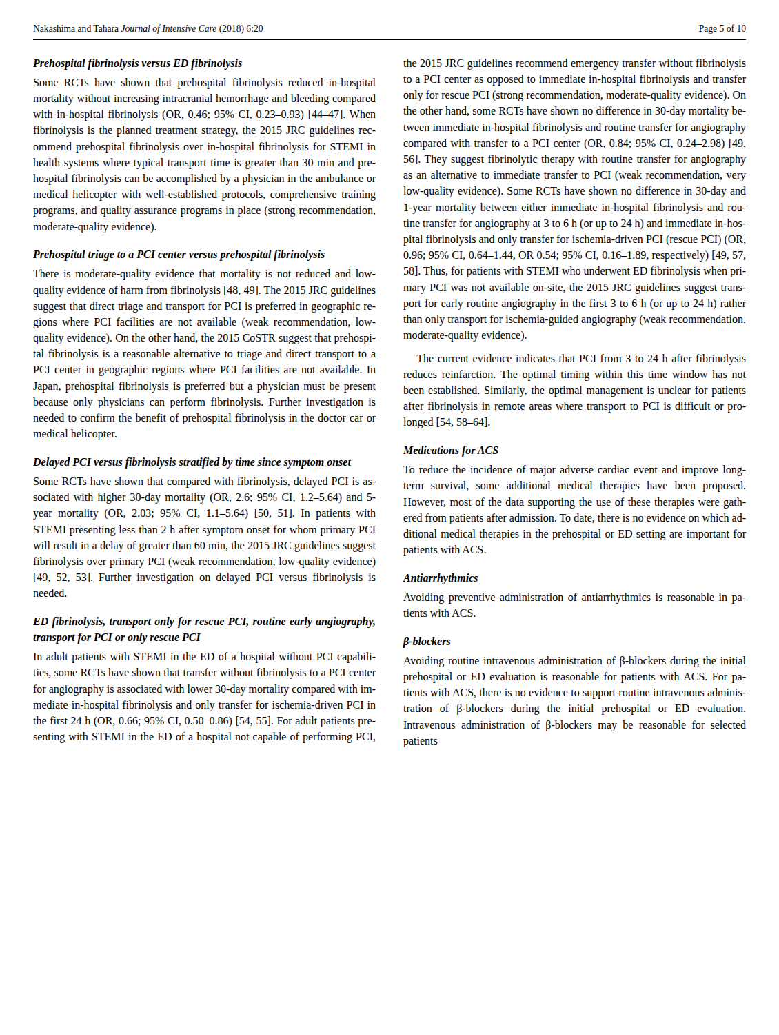Nakashima and Tahara Journal of Intensive Care (2018) 6:20 Page 5 of 10
Prehospital fibrinolysis versus ED fibrinolysis
Some RCTs have shown that prehospital fibrinolysis reduced in-hospital mortality without increasing intracranial hemorrhage and bleeding compared with in-hospital fibrinolysis (OR, 0.46; 95% CI, 0.23–0.93) [44–47]. When fibrinolysis is the planned treatment strategy, the 2015 JRC guidelines recommend prehospital fibrinolysis over in-hospital fibrinolysis for STEMI in health systems where typical transport time is greater than 30 min and prehospital fibrinolysis can be accomplished by a physician in the ambulance or medical helicopter with well-established protocols, comprehensive training programs, and quality assurance programs in place (strong recommendation, moderate-quality evidence).
Prehospital triage to a PCI center versus prehospital fibrinolysis
There is moderate-quality evidence that mortality is not reduced and low-quality evidence of harm from fibrinolysis [48, 49]. The 2015 JRC guidelines suggest that direct triage and transport for PCI is preferred in geographic regions where PCI facilities are not available (weak recommendation, low-quality evidence). On the other hand, the 2015 CoSTR suggest that prehospital fibrinolysis is a reasonable alternative to triage and direct transport to a PCI center in geographic regions where PCI facilities are not available. In Japan, prehospital fibrinolysis is preferred but a physician must be present because only physicians can perform fibrinolysis. Further investigation is needed to confirm the benefit of prehospital fibrinolysis in the doctor car or medical helicopter.
Delayed PCI versus fibrinolysis stratified by time since symptom onset
Some RCTs have shown that compared with fibrinolysis, delayed PCI is associated with higher 30-day mortality (OR, 2.6; 95% CI, 1.2–5.64) and 5-year mortality (OR, 2.03; 95% CI, 1.1–5.64) [50, 51]. In patients with STEMI presenting less than 2 h after symptom onset for whom primary PCI will result in a delay of greater than 60 min, the 2015 JRC guidelines suggest fibrinolysis over primary PCI (weak recommendation, low-quality evidence) [49, 52, 53]. Further investigation on delayed PCI versus fibrinolysis is needed.
ED fibrinolysis, transport only for rescue PCI, routine early angiography, transport for PCI or only rescue PCI
In adult patients with STEMI in the ED of a hospital without PCI capabilities, some RCTs have shown that transfer without fibrinolysis to a PCI center for angiography is associated with lower 30-day mortality compared with immediate in-hospital fibrinolysis and only transfer for ischemia-driven PCI in the first 24 h (OR, 0.66; 95% CI, 0.50–0.86) [54, 55]. For adult patients presenting with STEMI in the ED of a hospital not capable of performing PCI, the 2015 JRC guidelines recommend emergency transfer without fibrinolysis to a PCI center as opposed to immediate in-hospital fibrinolysis and transfer only for rescue PCI (strong recommendation, moderate-quality evidence). On the other hand, some RCTs have shown no difference in 30-day mortality between immediate in-hospital fibrinolysis and routine transfer for angiography compared with transfer to a PCI center (OR, 0.84; 95% CI, 0.24–2.98) [49, 56]. They suggest fibrinolytic therapy with routine transfer for angiography as an alternative to immediate transfer to PCI (weak recommendation, very low-quality evidence). Some RCTs have shown no difference in 30-day and 1-year mortality between either immediate in-hospital fibrinolysis and routine transfer for angiography at 3 to 6 h (or up to 24 h) and immediate in-hospital fibrinolysis and only transfer for ischemia-driven PCI (rescue PCI) (OR, 0.96; 95% CI, 0.64–1.44, OR 0.54; 95% CI, 0.16–1.89, respectively) [49, 57, 58]. Thus, for patients with STEMI who underwent ED fibrinolysis when primary PCI was not available on-site, the 2015 JRC guidelines suggest transport for early routine angiography in the first 3 to 6 h (or up to 24 h) rather than only transport for ischemia-guided angiography (weak recommendation, moderate-quality evidence).
The current evidence indicates that PCI from 3 to 24 h after fibrinolysis reduces reinfarction. The optimal timing within this time window has not been established. Similarly, the optimal management is unclear for patients after fibrinolysis in remote areas where transport to PCI is difficult or prolonged [54, 58–64].
Medications for ACS
To reduce the incidence of major adverse cardiac event and improve long-term survival, some additional medical therapies have been proposed. However, most of the data supporting the use of these therapies were gathered from patients after admission. To date, there is no evidence on which additional medical therapies in the prehospital or ED setting are important for patients with ACS.
Antiarrhythmics
Avoiding preventive administration of antiarrhythmics is reasonable in patients with ACS.
β-blockers
Avoiding routine intravenous administration of β-blockers during the initial prehospital or ED evaluation is reasonable for patients with ACS. For patients with ACS, there is no evidence to support routine intravenous administration of β-blockers during the initial prehospital or ED evaluation. Intravenous administration of β-blockers may be reasonable for selected patients